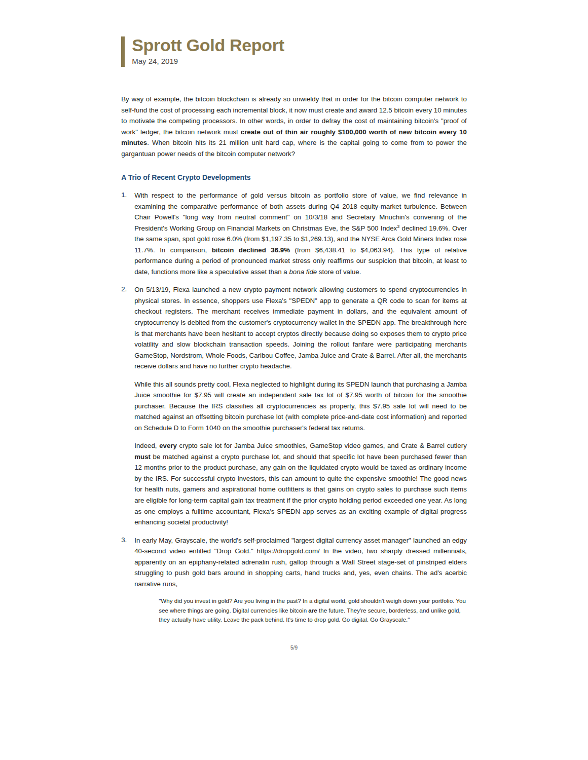Sprott Gold Report
May 24, 2019
By way of example, the bitcoin blockchain is already so unwieldy that in order for the bitcoin computer network to self-fund the cost of processing each incremental block, it now must create and award 12.5 bitcoin every 10 minutes to motivate the competing processors. In other words, in order to defray the cost of maintaining bitcoin's "proof of work" ledger, the bitcoin network must create out of thin air roughly $100,000 worth of new bitcoin every 10 minutes. When bitcoin hits its 21 million unit hard cap, where is the capital going to come from to power the gargantuan power needs of the bitcoin computer network?
A Trio of Recent Crypto Developments
With respect to the performance of gold versus bitcoin as portfolio store of value, we find relevance in examining the comparative performance of both assets during Q4 2018 equity-market turbulence. Between Chair Powell's "long way from neutral comment" on 10/3/18 and Secretary Mnuchin's convening of the President's Working Group on Financial Markets on Christmas Eve, the S&P 500 Index3 declined 19.6%. Over the same span, spot gold rose 6.0% (from $1,197.35 to $1,269.13), and the NYSE Arca Gold Miners Index rose 11.7%. In comparison, bitcoin declined 36.9% (from $6,438.41 to $4,063.94). This type of relative performance during a period of pronounced market stress only reaffirms our suspicion that bitcoin, at least to date, functions more like a speculative asset than a bona fide store of value.
On 5/13/19, Flexa launched a new crypto payment network allowing customers to spend cryptocurrencies in physical stores. In essence, shoppers use Flexa's "SPEDN" app to generate a QR code to scan for items at checkout registers. The merchant receives immediate payment in dollars, and the equivalent amount of cryptocurrency is debited from the customer's cryptocurrency wallet in the SPEDN app. The breakthrough here is that merchants have been hesitant to accept cryptos directly because doing so exposes them to crypto price volatility and slow blockchain transaction speeds. Joining the rollout fanfare were participating merchants GameStop, Nordstrom, Whole Foods, Caribou Coffee, Jamba Juice and Crate & Barrel. After all, the merchants receive dollars and have no further crypto headache.
While this all sounds pretty cool, Flexa neglected to highlight during its SPEDN launch that purchasing a Jamba Juice smoothie for $7.95 will create an independent sale tax lot of $7.95 worth of bitcoin for the smoothie purchaser. Because the IRS classifies all cryptocurrencies as property, this $7.95 sale lot will need to be matched against an offsetting bitcoin purchase lot (with complete price-and-date cost information) and reported on Schedule D to Form 1040 on the smoothie purchaser's federal tax returns.
Indeed, every crypto sale lot for Jamba Juice smoothies, GameStop video games, and Crate & Barrel cutlery must be matched against a crypto purchase lot, and should that specific lot have been purchased fewer than 12 months prior to the product purchase, any gain on the liquidated crypto would be taxed as ordinary income by the IRS. For successful crypto investors, this can amount to quite the expensive smoothie! The good news for health nuts, gamers and aspirational home outfitters is that gains on crypto sales to purchase such items are eligible for long-term capital gain tax treatment if the prior crypto holding period exceeded one year. As long as one employs a fulltime accountant, Flexa's SPEDN app serves as an exciting example of digital progress enhancing societal productivity!
In early May, Grayscale, the world's self-proclaimed "largest digital currency asset manager" launched an edgy 40-second video entitled "Drop Gold." https://dropgold.com/ In the video, two sharply dressed millennials, apparently on an epiphany-related adrenalin rush, gallop through a Wall Street stage-set of pinstriped elders struggling to push gold bars around in shopping carts, hand trucks and, yes, even chains. The ad's acerbic narrative runs,
"Why did you invest in gold? Are you living in the past? In a digital world, gold shouldn't weigh down your portfolio. You see where things are going. Digital currencies like bitcoin are the future. They're secure, borderless, and unlike gold, they actually have utility. Leave the pack behind. It's time to drop gold. Go digital. Go Grayscale."
5/9